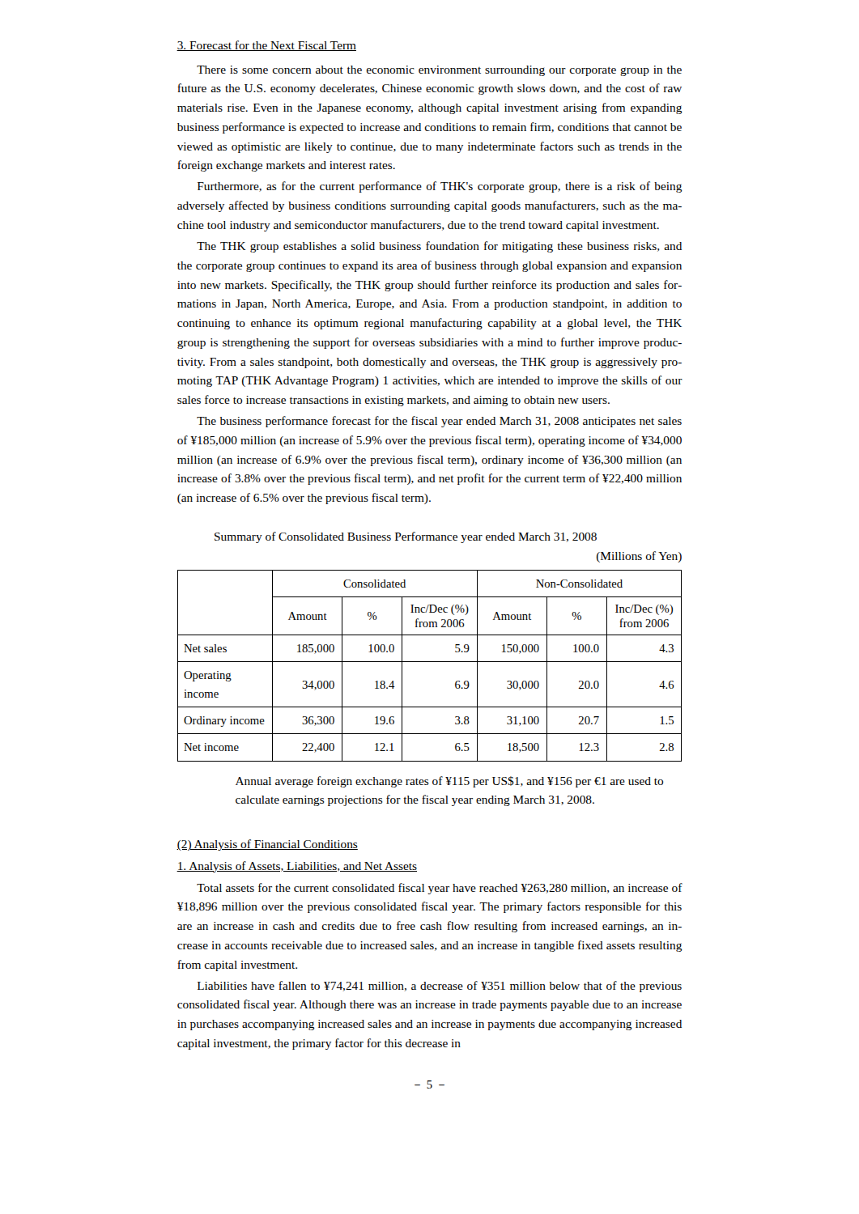3. Forecast for the Next Fiscal Term
There is some concern about the economic environment surrounding our corporate group in the future as the U.S. economy decelerates, Chinese economic growth slows down, and the cost of raw materials rise. Even in the Japanese economy, although capital investment arising from expanding business performance is expected to increase and conditions to remain firm, conditions that cannot be viewed as optimistic are likely to continue, due to many indeterminate factors such as trends in the foreign exchange markets and interest rates.
Furthermore, as for the current performance of THK's corporate group, there is a risk of being adversely affected by business conditions surrounding capital goods manufacturers, such as the machine tool industry and semiconductor manufacturers, due to the trend toward capital investment.
The THK group establishes a solid business foundation for mitigating these business risks, and the corporate group continues to expand its area of business through global expansion and expansion into new markets. Specifically, the THK group should further reinforce its production and sales formations in Japan, North America, Europe, and Asia. From a production standpoint, in addition to continuing to enhance its optimum regional manufacturing capability at a global level, the THK group is strengthening the support for overseas subsidiaries with a mind to further improve productivity. From a sales standpoint, both domestically and overseas, the THK group is aggressively promoting TAP (THK Advantage Program) 1 activities, which are intended to improve the skills of our sales force to increase transactions in existing markets, and aiming to obtain new users.
The business performance forecast for the fiscal year ended March 31, 2008 anticipates net sales of ¥185,000 million (an increase of 5.9% over the previous fiscal term), operating income of ¥34,000 million (an increase of 6.9% over the previous fiscal term), ordinary income of ¥36,300 million (an increase of 3.8% over the previous fiscal term), and net profit for the current term of ¥22,400 million (an increase of 6.5% over the previous fiscal term).
Summary of Consolidated Business Performance year ended March 31, 2008 (Millions of Yen)
| | Consolidated | Non-Consolidated |
| --- | --- | --- |
| Amount | % | Inc/Dec (%) from 2006 | Amount | % | Inc/Dec (%) from 2006 |
| Net sales | 185,000 | 100.0 | 5.9 | 150,000 | 100.0 | 4.3 |
| Operating income | 34,000 | 18.4 | 6.9 | 30,000 | 20.0 | 4.6 |
| Ordinary income | 36,300 | 19.6 | 3.8 | 31,100 | 20.7 | 1.5 |
| Net income | 22,400 | 12.1 | 6.5 | 18,500 | 12.3 | 2.8 |
Annual average foreign exchange rates of ¥115 per US$1, and ¥156 per €1 are used to calculate earnings projections for the fiscal year ending March 31, 2008.
(2) Analysis of Financial Conditions
1. Analysis of Assets, Liabilities, and Net Assets
Total assets for the current consolidated fiscal year have reached ¥263,280 million, an increase of ¥18,896 million over the previous consolidated fiscal year. The primary factors responsible for this are an increase in cash and credits due to free cash flow resulting from increased earnings, an increase in accounts receivable due to increased sales, and an increase in tangible fixed assets resulting from capital investment.
Liabilities have fallen to ¥74,241 million, a decrease of ¥351 million below that of the previous consolidated fiscal year. Although there was an increase in trade payments payable due to an increase in purchases accompanying increased sales and an increase in payments due accompanying increased capital investment, the primary factor for this decrease in
－ 5 －